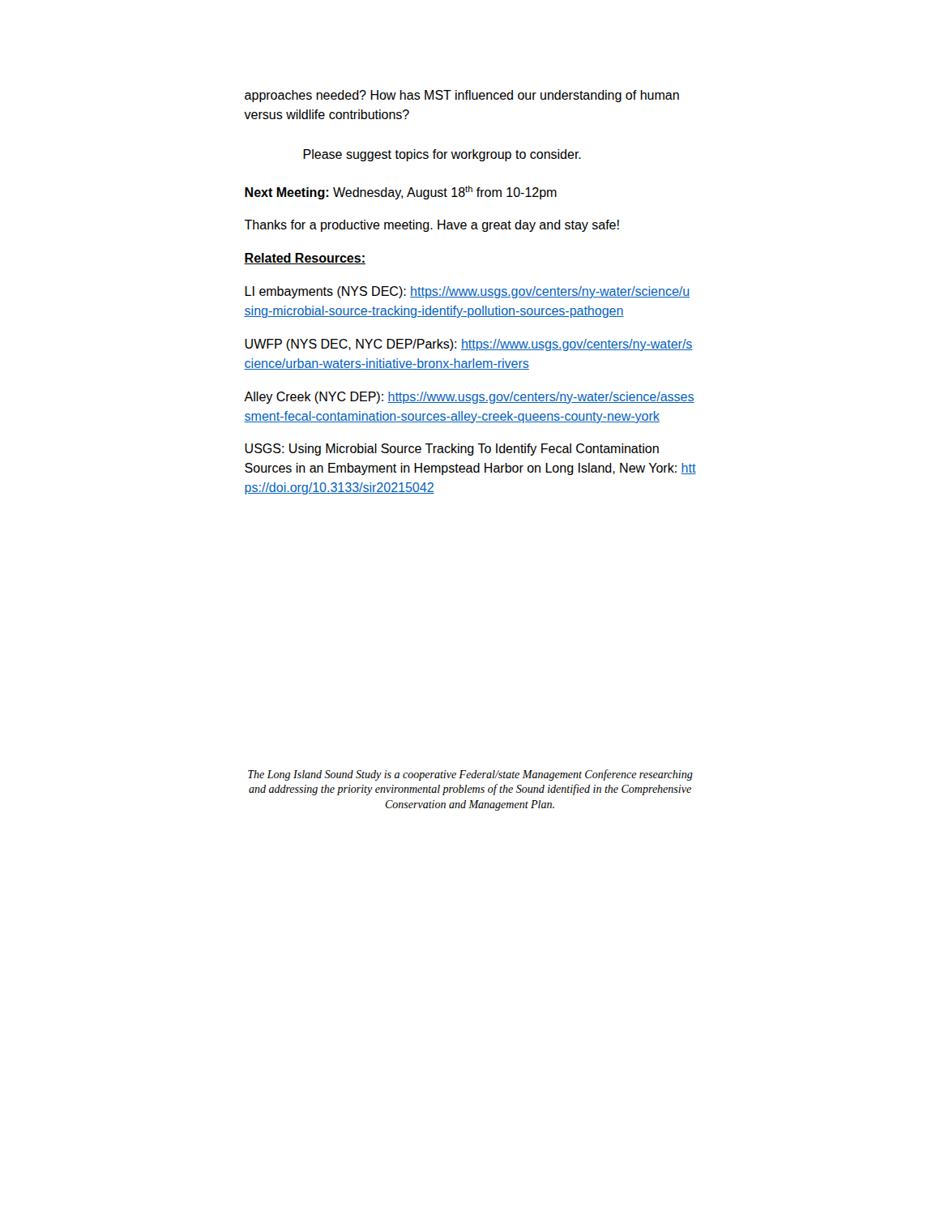approaches needed? How has MST influenced our understanding of human versus wildlife contributions?
Please suggest topics for workgroup to consider.
Next Meeting: Wednesday, August 18th from 10-12pm
Thanks for a productive meeting. Have a great day and stay safe!
Related Resources:
LI embayments (NYS DEC): https://www.usgs.gov/centers/ny-water/science/using-microbial-source-tracking-identify-pollution-sources-pathogen
UWFP (NYS DEC, NYC DEP/Parks): https://www.usgs.gov/centers/ny-water/science/urban-waters-initiative-bronx-harlem-rivers
Alley Creek (NYC DEP): https://www.usgs.gov/centers/ny-water/science/assessment-fecal-contamination-sources-alley-creek-queens-county-new-york
USGS: Using Microbial Source Tracking To Identify Fecal Contamination Sources in an Embayment in Hempstead Harbor on Long Island, New York: https://doi.org/10.3133/sir20215042
The Long Island Sound Study is a cooperative Federal/state Management Conference researching and addressing the priority environmental problems of the Sound identified in the Comprehensive Conservation and Management Plan.